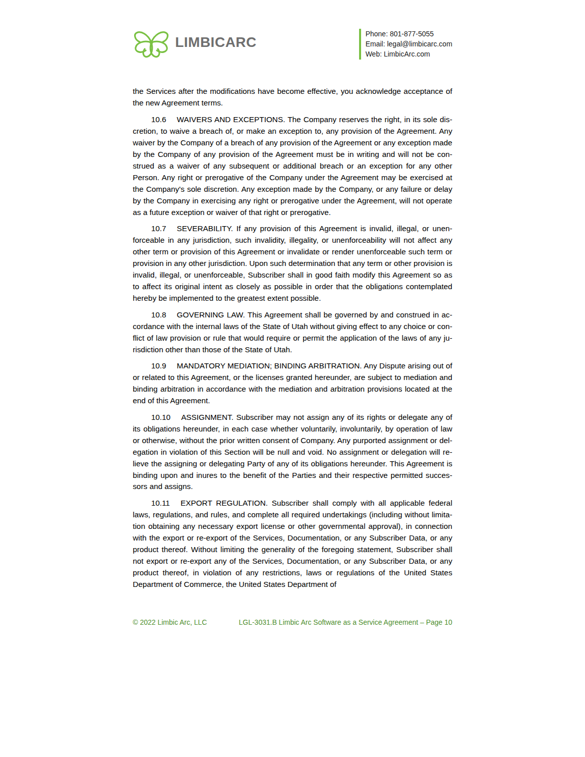LIMBICARC
Phone: 801-877-5055
Email: legal@limbicarc.com
Web: LimbicArc.com
the Services after the modifications have become effective, you acknowledge acceptance of the new Agreement terms.
10.6 WAIVERS AND EXCEPTIONS. The Company reserves the right, in its sole discretion, to waive a breach of, or make an exception to, any provision of the Agreement. Any waiver by the Company of a breach of any provision of the Agreement or any exception made by the Company of any provision of the Agreement must be in writing and will not be construed as a waiver of any subsequent or additional breach or an exception for any other Person. Any right or prerogative of the Company under the Agreement may be exercised at the Company's sole discretion. Any exception made by the Company, or any failure or delay by the Company in exercising any right or prerogative under the Agreement, will not operate as a future exception or waiver of that right or prerogative.
10.7 SEVERABILITY. If any provision of this Agreement is invalid, illegal, or unenforceable in any jurisdiction, such invalidity, illegality, or unenforceability will not affect any other term or provision of this Agreement or invalidate or render unenforceable such term or provision in any other jurisdiction. Upon such determination that any term or other provision is invalid, illegal, or unenforceable, Subscriber shall in good faith modify this Agreement so as to affect its original intent as closely as possible in order that the obligations contemplated hereby be implemented to the greatest extent possible.
10.8 GOVERNING LAW. This Agreement shall be governed by and construed in accordance with the internal laws of the State of Utah without giving effect to any choice or conflict of law provision or rule that would require or permit the application of the laws of any jurisdiction other than those of the State of Utah.
10.9 MANDATORY MEDIATION; BINDING ARBITRATION. Any Dispute arising out of or related to this Agreement, or the licenses granted hereunder, are subject to mediation and binding arbitration in accordance with the mediation and arbitration provisions located at the end of this Agreement.
10.10 ASSIGNMENT. Subscriber may not assign any of its rights or delegate any of its obligations hereunder, in each case whether voluntarily, involuntarily, by operation of law or otherwise, without the prior written consent of Company. Any purported assignment or delegation in violation of this Section will be null and void. No assignment or delegation will relieve the assigning or delegating Party of any of its obligations hereunder. This Agreement is binding upon and inures to the benefit of the Parties and their respective permitted successors and assigns.
10.11 EXPORT REGULATION. Subscriber shall comply with all applicable federal laws, regulations, and rules, and complete all required undertakings (including without limitation obtaining any necessary export license or other governmental approval), in connection with the export or re-export of the Services, Documentation, or any Subscriber Data, or any product thereof. Without limiting the generality of the foregoing statement, Subscriber shall not export or re-export any of the Services, Documentation, or any Subscriber Data, or any product thereof, in violation of any restrictions, laws or regulations of the United States Department of Commerce, the United States Department of
© 2022 Limbic Arc, LLC
LGL-3031.B Limbic Arc Software as a Service Agreement – Page 10